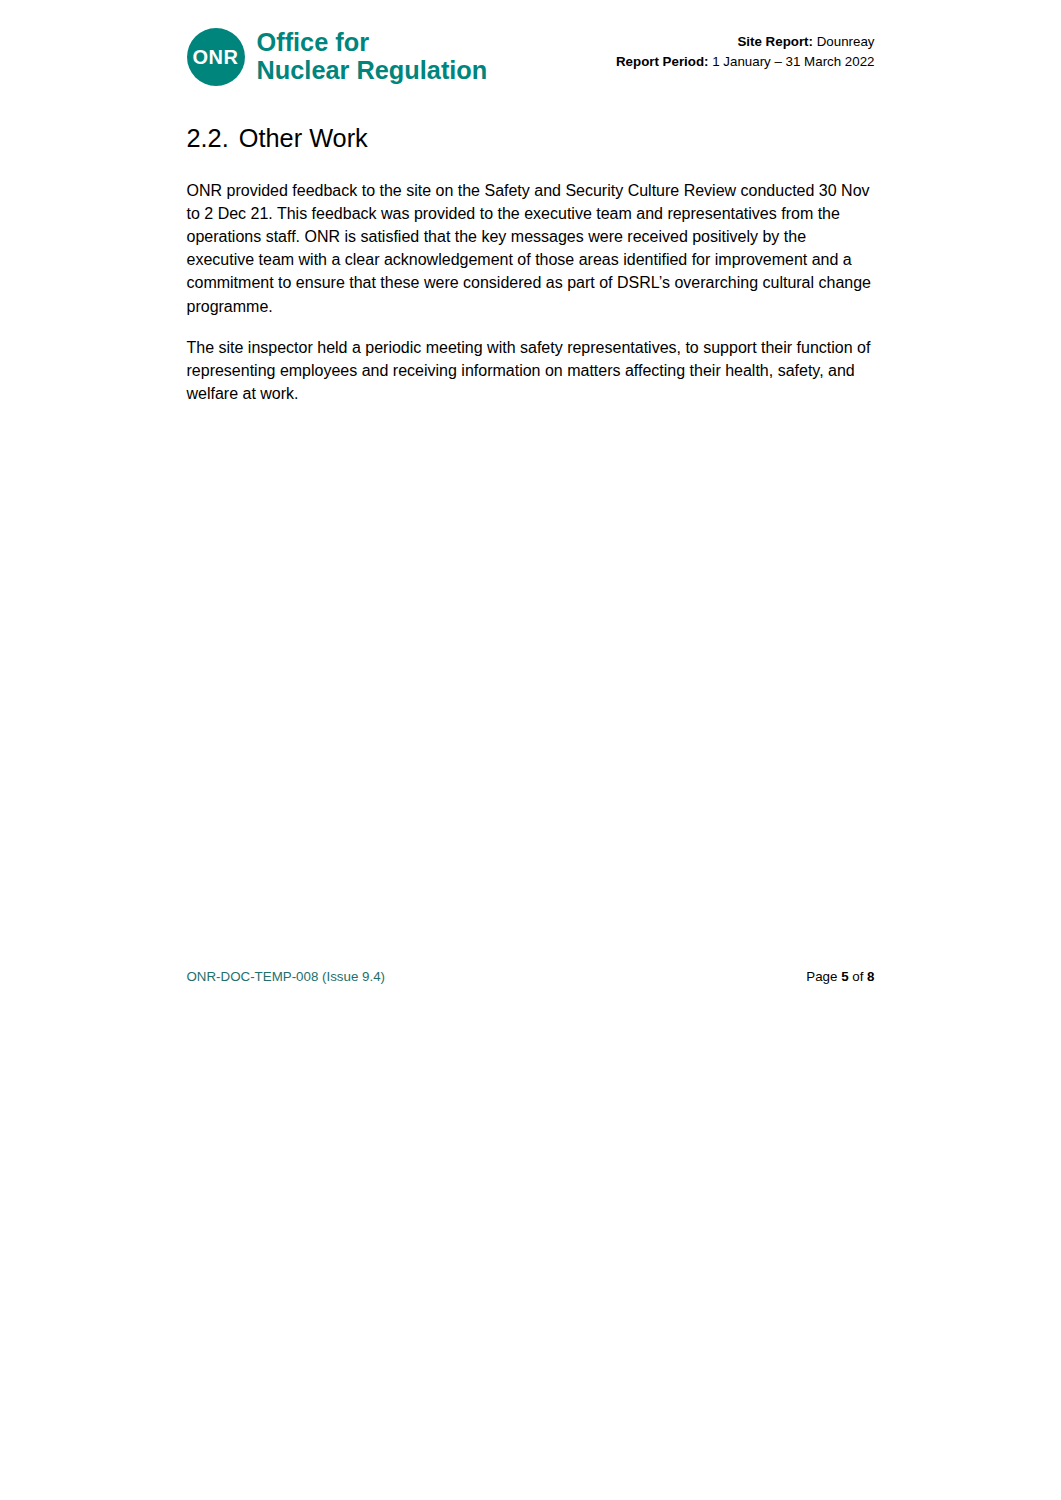ONR
Office for Nuclear Regulation
Site Report: Dounreay
Report Period: 1 January – 31 March 2022
2.2. Other Work
ONR provided feedback to the site on the Safety and Security Culture Review conducted 30 Nov to 2 Dec 21. This feedback was provided to the executive team and representatives from the operations staff. ONR is satisfied that the key messages were received positively by the executive team with a clear acknowledgement of those areas identified for improvement and a commitment to ensure that these were considered as part of DSRL’s overarching cultural change programme.
The site inspector held a periodic meeting with safety representatives, to support their function of representing employees and receiving information on matters affecting their health, safety, and welfare at work.
ONR-DOC-TEMP-008 (Issue 9.4)
Page 5 of 8